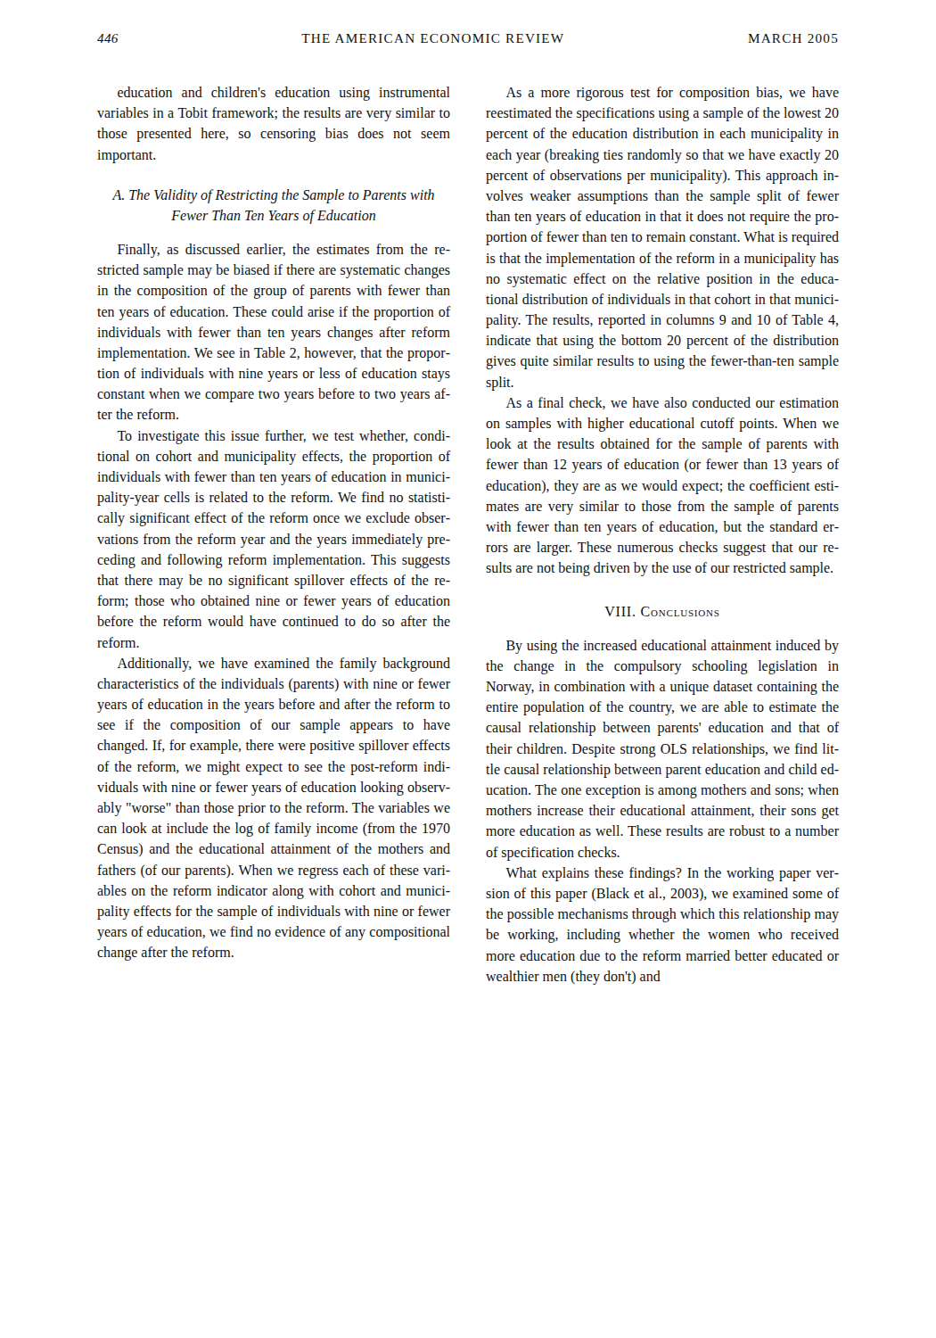446 The American Economic Review March 2005
education and children's education using instrumental variables in a Tobit framework; the results are very similar to those presented here, so censoring bias does not seem important.
A. The Validity of Restricting the Sample to Parents with Fewer Than Ten Years of Education
Finally, as discussed earlier, the estimates from the restricted sample may be biased if there are systematic changes in the composition of the group of parents with fewer than ten years of education. These could arise if the proportion of individuals with fewer than ten years changes after reform implementation. We see in Table 2, however, that the proportion of individuals with nine years or less of education stays constant when we compare two years before to two years after the reform.
To investigate this issue further, we test whether, conditional on cohort and municipality effects, the proportion of individuals with fewer than ten years of education in municipality-year cells is related to the reform. We find no statistically significant effect of the reform once we exclude observations from the reform year and the years immediately preceding and following reform implementation. This suggests that there may be no significant spillover effects of the reform; those who obtained nine or fewer years of education before the reform would have continued to do so after the reform.
Additionally, we have examined the family background characteristics of the individuals (parents) with nine or fewer years of education in the years before and after the reform to see if the composition of our sample appears to have changed. If, for example, there were positive spillover effects of the reform, we might expect to see the post-reform individuals with nine or fewer years of education looking observably "worse" than those prior to the reform. The variables we can look at include the log of family income (from the 1970 Census) and the educational attainment of the mothers and fathers (of our parents). When we regress each of these variables on the reform indicator along with cohort and municipality effects for the sample of individuals with nine or fewer years of education, we find no evidence of any compositional change after the reform.
As a more rigorous test for composition bias, we have reestimated the specifications using a sample of the lowest 20 percent of the education distribution in each municipality in each year (breaking ties randomly so that we have exactly 20 percent of observations per municipality). This approach involves weaker assumptions than the sample split of fewer than ten years of education in that it does not require the proportion of fewer than ten to remain constant. What is required is that the implementation of the reform in a municipality has no systematic effect on the relative position in the educational distribution of individuals in that cohort in that municipality. The results, reported in columns 9 and 10 of Table 4, indicate that using the bottom 20 percent of the distribution gives quite similar results to using the fewer-than-ten sample split.
As a final check, we have also conducted our estimation on samples with higher educational cutoff points. When we look at the results obtained for the sample of parents with fewer than 12 years of education (or fewer than 13 years of education), they are as we would expect; the coefficient estimates are very similar to those from the sample of parents with fewer than ten years of education, but the standard errors are larger. These numerous checks suggest that our results are not being driven by the use of our restricted sample.
VIII. Conclusions
By using the increased educational attainment induced by the change in the compulsory schooling legislation in Norway, in combination with a unique dataset containing the entire population of the country, we are able to estimate the causal relationship between parents' education and that of their children. Despite strong OLS relationships, we find little causal relationship between parent education and child education. The one exception is among mothers and sons; when mothers increase their educational attainment, their sons get more education as well. These results are robust to a number of specification checks.
What explains these findings? In the working paper version of this paper (Black et al., 2003), we examined some of the possible mechanisms through which this relationship may be working, including whether the women who received more education due to the reform married better educated or wealthier men (they don't) and